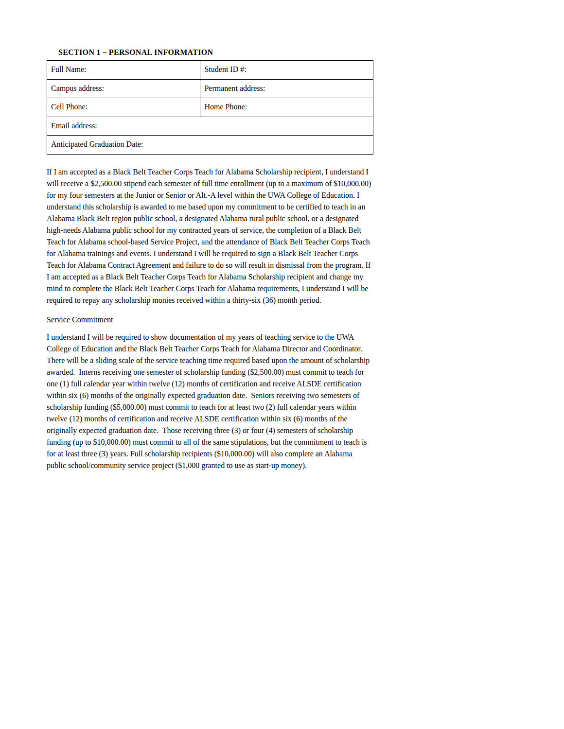SECTION 1 – PERSONAL INFORMATION
| Full Name: | Student ID #: |
| Campus address: | Permanent address: |
| Cell Phone: | Home Phone: |
| Email address: |
| Anticipated Graduation Date: |
If I am accepted as a Black Belt Teacher Corps Teach for Alabama Scholarship recipient, I understand I will receive a $2,500.00 stipend each semester of full time enrollment (up to a maximum of $10,000.00) for my four semesters at the Junior or Senior or Alt.-A level within the UWA College of Education. I understand this scholarship is awarded to me based upon my commitment to be certified to teach in an Alabama Black Belt region public school, a designated Alabama rural public school, or a designated high-needs Alabama public school for my contracted years of service, the completion of a Black Belt Teach for Alabama school-based Service Project, and the attendance of Black Belt Teacher Corps Teach for Alabama trainings and events. I understand I will be required to sign a Black Belt Teacher Corps Teach for Alabama Contract Agreement and failure to do so will result in dismissal from the program. If I am accepted as a Black Belt Teacher Corps Teach for Alabama Scholarship recipient and change my mind to complete the Black Belt Teacher Corps Teach for Alabama requirements, I understand I will be required to repay any scholarship monies received within a thirty-six (36) month period.
Service Commitment
I understand I will be required to show documentation of my years of teaching service to the UWA College of Education and the Black Belt Teacher Corps Teach for Alabama Director and Coordinator. There will be a sliding scale of the service teaching time required based upon the amount of scholarship awarded. Interns receiving one semester of scholarship funding ($2,500.00) must commit to teach for one (1) full calendar year within twelve (12) months of certification and receive ALSDE certification within six (6) months of the originally expected graduation date. Seniors receiving two semesters of scholarship funding ($5,000.00) must commit to teach for at least two (2) full calendar years within twelve (12) months of certification and receive ALSDE certification within six (6) months of the originally expected graduation date. Those receiving three (3) or four (4) semesters of scholarship funding (up to $10,000.00) must commit to all of the same stipulations, but the commitment to teach is for at least three (3) years. Full scholarship recipients ($10,000.00) will also complete an Alabama public school/community service project ($1,000 granted to use as start-up money).